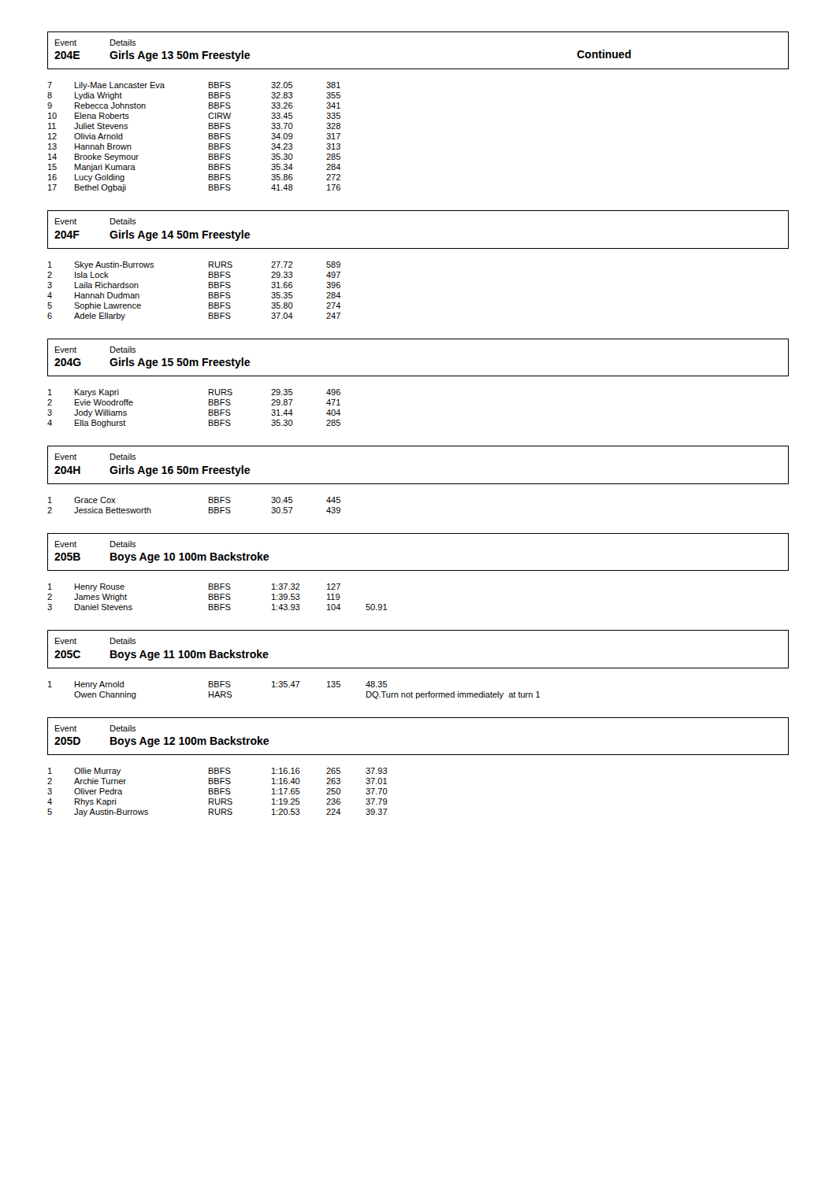Event
204E
Details
Girls Age 13 50m Freestyle
Continued
| 7 | Lily-Mae Lancaster Eva | BBFS | 32.05 | 381 | |
| 8 | Lydia Wright | BBFS | 32.83 | 355 | |
| 9 | Rebecca Johnston | BBFS | 33.26 | 341 | |
| 10 | Elena Roberts | CIRW | 33.45 | 335 | |
| 11 | Juliet Stevens | BBFS | 33.70 | 328 | |
| 12 | Olivia Arnold | BBFS | 34.09 | 317 | |
| 13 | Hannah Brown | BBFS | 34.23 | 313 | |
| 14 | Brooke Seymour | BBFS | 35.30 | 285 | |
| 15 | Manjari Kumara | BBFS | 35.34 | 284 | |
| 16 | Lucy Golding | BBFS | 35.86 | 272 | |
| 17 | Bethel Ogbaji | BBFS | 41.48 | 176 | |
Event
204F
Details
Girls Age 14 50m Freestyle
| 1 | Skye Austin-Burrows | RURS | 27.72 | 589 | |
| 2 | Isla Lock | BBFS | 29.33 | 497 | |
| 3 | Laila Richardson | BBFS | 31.66 | 396 | |
| 4 | Hannah Dudman | BBFS | 35.35 | 284 | |
| 5 | Sophie Lawrence | BBFS | 35.80 | 274 | |
| 6 | Adele Ellarby | BBFS | 37.04 | 247 | |
Event
204G
Details
Girls Age 15 50m Freestyle
| 1 | Karys Kapri | RURS | 29.35 | 496 | |
| 2 | Evie Woodroffe | BBFS | 29.87 | 471 | |
| 3 | Jody Williams | BBFS | 31.44 | 404 | |
| 4 | Ella Boghurst | BBFS | 35.30 | 285 | |
Event
204H
Details
Girls Age 16 50m Freestyle
| 1 | Grace Cox | BBFS | 30.45 | 445 | |
| 2 | Jessica Bettesworth | BBFS | 30.57 | 439 | |
Event
205B
Details
Boys Age 10 100m Backstroke
| 1 | Henry Rouse | BBFS | 1:37.32 | 127 | |
| 2 | James Wright | BBFS | 1:39.53 | 119 | |
| 3 | Daniel Stevens | BBFS | 1:43.93 | 104 | 50.91 |
Event
205C
Details
Boys Age 11 100m Backstroke
| 1 | Henry Arnold | BBFS | 1:35.47 | 135 | 48.35 |
| | Owen Channing | HARS | | | DQ.Turn not performed immediately at turn 1 |
Event
205D
Details
Boys Age 12 100m Backstroke
| 1 | Ollie Murray | BBFS | 1:16.16 | 265 | 37.93 |
| 2 | Archie Turner | BBFS | 1:16.40 | 263 | 37.01 |
| 3 | Oliver Pedra | BBFS | 1:17.65 | 250 | 37.70 |
| 4 | Rhys Kapri | RURS | 1:19.25 | 236 | 37.79 |
| 5 | Jay Austin-Burrows | RURS | 1:20.53 | 224 | 39.37 |